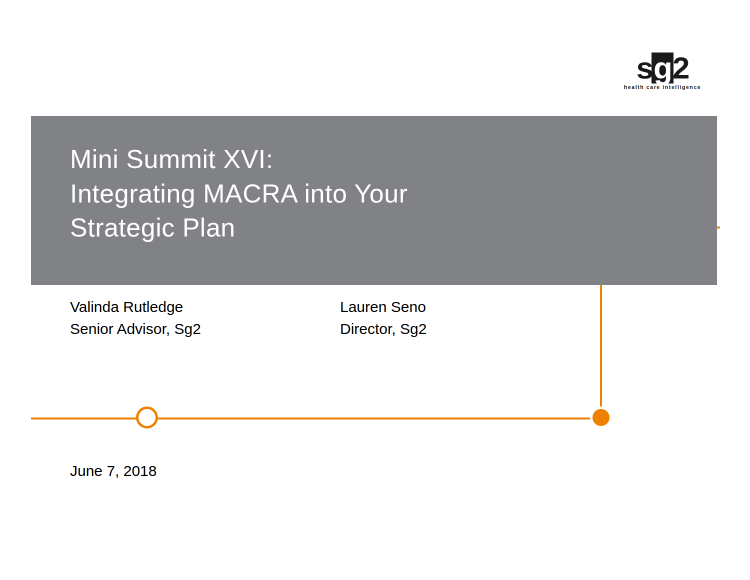sg2
health care intelligence
Mini Summit XVI:
Integrating MACRA into Your
Strategic Plan
| Valinda Rutledge | Lauren Seno |
| Senior Advisor, Sg2 | Director, Sg2 |
June 7, 2018